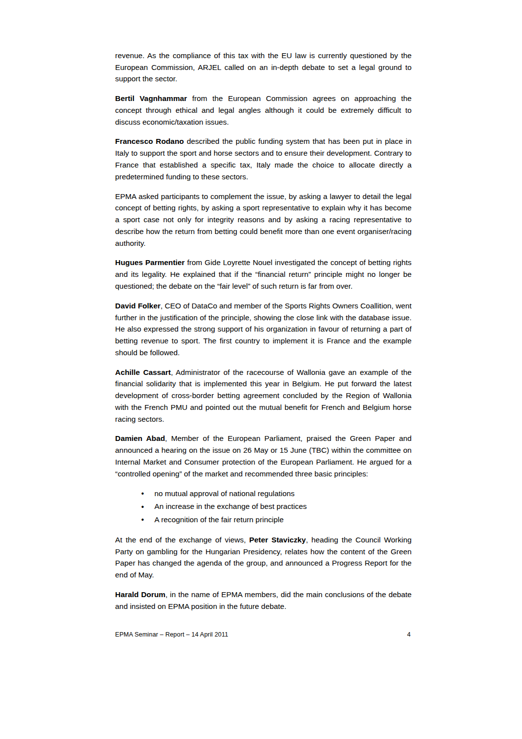revenue. As the compliance of this tax with the EU law is currently questioned by the European Commission, ARJEL called on an in-depth debate to set a legal ground to support the sector.
Bertil Vagnhammar from the European Commission agrees on approaching the concept through ethical and legal angles although it could be extremely difficult to discuss economic/taxation issues.
Francesco Rodano described the public funding system that has been put in place in Italy to support the sport and horse sectors and to ensure their development. Contrary to France that established a specific tax, Italy made the choice to allocate directly a predetermined funding to these sectors.
EPMA asked participants to complement the issue, by asking a lawyer to detail the legal concept of betting rights, by asking a sport representative to explain why it has become a sport case not only for integrity reasons and by asking a racing representative to describe how the return from betting could benefit more than one event organiser/racing authority.
Hugues Parmentier from Gide Loyrette Nouel investigated the concept of betting rights and its legality. He explained that if the “financial return” principle might no longer be questioned; the debate on the “fair level” of such return is far from over.
David Folker, CEO of DataCo and member of the Sports Rights Owners Coallition, went further in the justification of the principle, showing the close link with the database issue. He also expressed the strong support of his organization in favour of returning a part of betting revenue to sport. The first country to implement it is France and the example should be followed.
Achille Cassart, Administrator of the racecourse of Wallonia gave an example of the financial solidarity that is implemented this year in Belgium. He put forward the latest development of cross-border betting agreement concluded by the Region of Wallonia with the French PMU and pointed out the mutual benefit for French and Belgium horse racing sectors.
Damien Abad, Member of the European Parliament, praised the Green Paper and announced a hearing on the issue on 26 May or 15 June (TBC) within the committee on Internal Market and Consumer protection of the European Parliament. He argued for a “controlled opening” of the market and recommended three basic principles:
no mutual approval of national regulations
An increase in the exchange of best practices
A recognition of the fair return principle
At the end of the exchange of views, Peter Staviczky, heading the Council Working Party on gambling for the Hungarian Presidency, relates how the content of the Green Paper has changed the agenda of the group, and announced a Progress Report for the end of May.
Harald Dorum, in the name of EPMA members, did the main conclusions of the debate and insisted on EPMA position in the future debate.
EPMA Seminar – Report – 14 April 2011 4